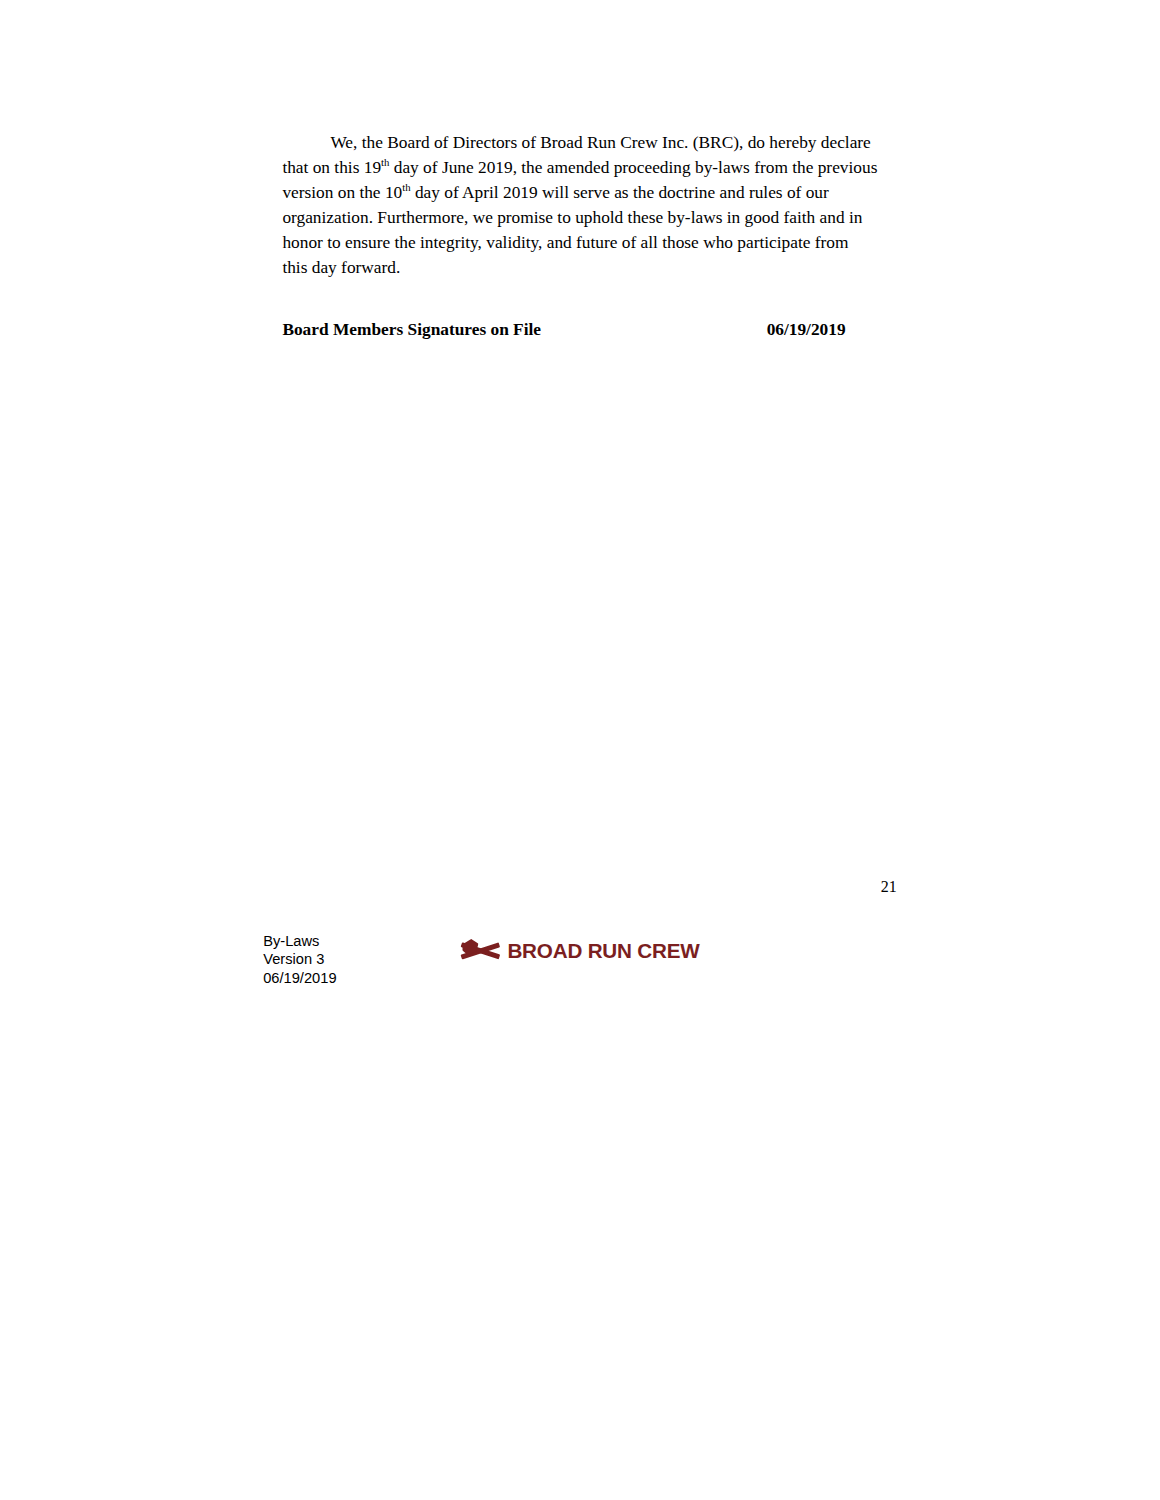We, the Board of Directors of Broad Run Crew Inc. (BRC), do hereby declare that on this 19th day of June 2019, the amended proceeding by-laws from the previous version on the 10th day of April 2019 will serve as the doctrine and rules of our organization. Furthermore, we promise to uphold these by-laws in good faith and in honor to ensure the integrity, validity, and future of all those who participate from this day forward.
Board Members Signatures on File 06/19/2019
21
By-Laws
Version 3
06/19/2019
BROAD RUN CREW